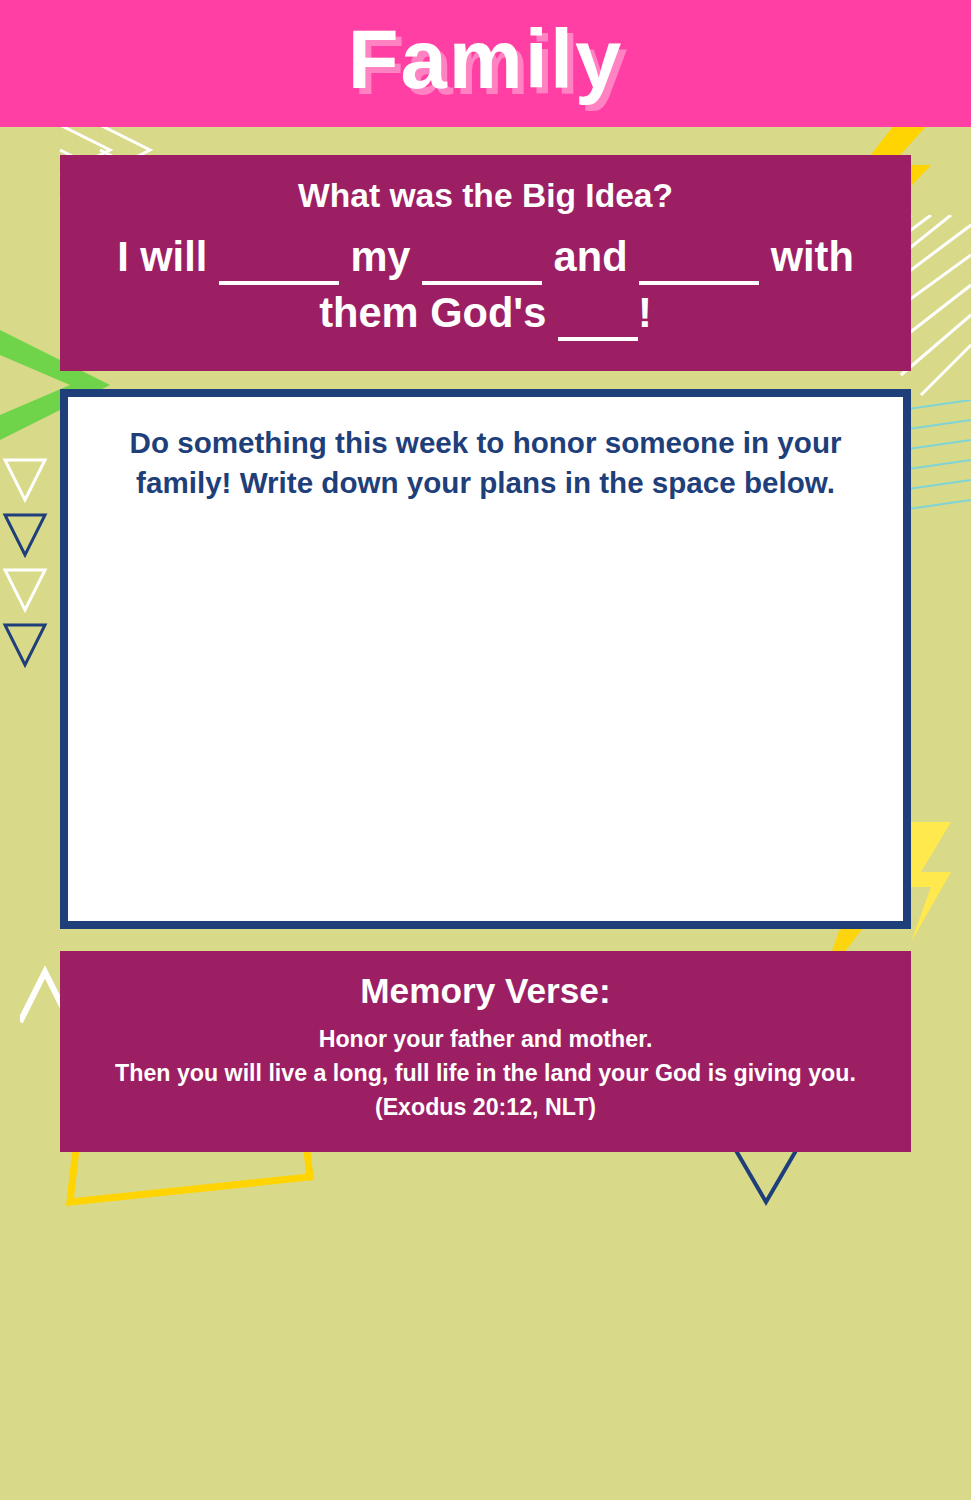Family
What was the Big Idea?
I will my and with them God's !
Do something this week to honor someone in your family! Write down your plans in the space below.
Memory Verse:
Honor your father and mother.
Then you will live a long, full life in the land your God is giving you.
(Exodus 20:12, NLT)